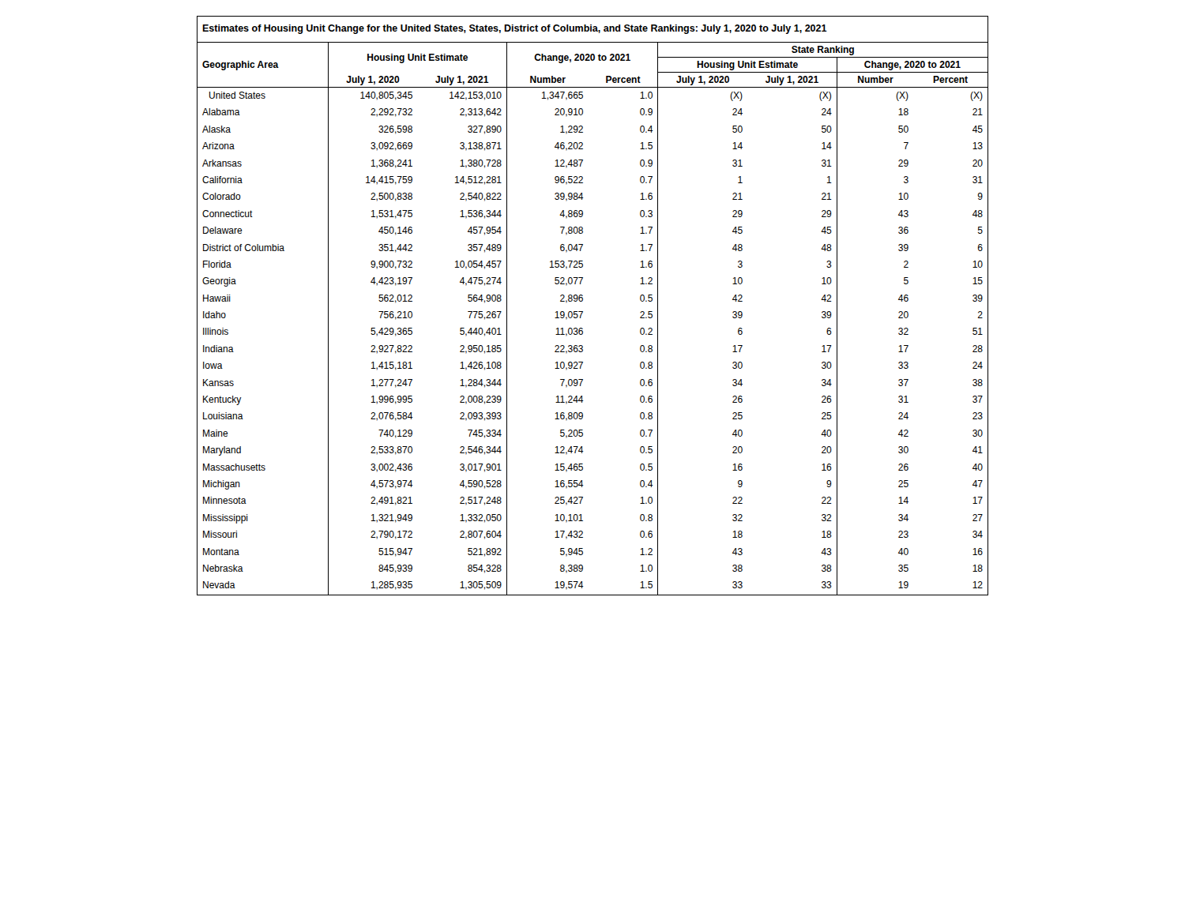Estimates of Housing Unit Change for the United States, States, District of Columbia, and State Rankings: July 1, 2020 to July 1, 2021
| Geographic Area | Housing Unit Estimate | Change, 2020 to 2021 | State Ranking |
| --- | --- | --- | --- |
| Housing Unit Estimate | Change, 2020 to 2021 |
| July 1, 2020 | July 1, 2021 | Number | Percent | July 1, 2020 | July 1, 2021 | Number | Percent |
| United States | 140,805,345 | 142,153,010 | 1,347,665 | 1.0 | (X) | (X) | (X) | (X) |
| Alabama | 2,292,732 | 2,313,642 | 20,910 | 0.9 | 24 | 24 | 18 | 21 |
| Alaska | 326,598 | 327,890 | 1,292 | 0.4 | 50 | 50 | 50 | 45 |
| Arizona | 3,092,669 | 3,138,871 | 46,202 | 1.5 | 14 | 14 | 7 | 13 |
| Arkansas | 1,368,241 | 1,380,728 | 12,487 | 0.9 | 31 | 31 | 29 | 20 |
| California | 14,415,759 | 14,512,281 | 96,522 | 0.7 | 1 | 1 | 3 | 31 |
| Colorado | 2,500,838 | 2,540,822 | 39,984 | 1.6 | 21 | 21 | 10 | 9 |
| Connecticut | 1,531,475 | 1,536,344 | 4,869 | 0.3 | 29 | 29 | 43 | 48 |
| Delaware | 450,146 | 457,954 | 7,808 | 1.7 | 45 | 45 | 36 | 5 |
| District of Columbia | 351,442 | 357,489 | 6,047 | 1.7 | 48 | 48 | 39 | 6 |
| Florida | 9,900,732 | 10,054,457 | 153,725 | 1.6 | 3 | 3 | 2 | 10 |
| Georgia | 4,423,197 | 4,475,274 | 52,077 | 1.2 | 10 | 10 | 5 | 15 |
| Hawaii | 562,012 | 564,908 | 2,896 | 0.5 | 42 | 42 | 46 | 39 |
| Idaho | 756,210 | 775,267 | 19,057 | 2.5 | 39 | 39 | 20 | 2 |
| Illinois | 5,429,365 | 5,440,401 | 11,036 | 0.2 | 6 | 6 | 32 | 51 |
| Indiana | 2,927,822 | 2,950,185 | 22,363 | 0.8 | 17 | 17 | 17 | 28 |
| Iowa | 1,415,181 | 1,426,108 | 10,927 | 0.8 | 30 | 30 | 33 | 24 |
| Kansas | 1,277,247 | 1,284,344 | 7,097 | 0.6 | 34 | 34 | 37 | 38 |
| Kentucky | 1,996,995 | 2,008,239 | 11,244 | 0.6 | 26 | 26 | 31 | 37 |
| Louisiana | 2,076,584 | 2,093,393 | 16,809 | 0.8 | 25 | 25 | 24 | 23 |
| Maine | 740,129 | 745,334 | 5,205 | 0.7 | 40 | 40 | 42 | 30 |
| Maryland | 2,533,870 | 2,546,344 | 12,474 | 0.5 | 20 | 20 | 30 | 41 |
| Massachusetts | 3,002,436 | 3,017,901 | 15,465 | 0.5 | 16 | 16 | 26 | 40 |
| Michigan | 4,573,974 | 4,590,528 | 16,554 | 0.4 | 9 | 9 | 25 | 47 |
| Minnesota | 2,491,821 | 2,517,248 | 25,427 | 1.0 | 22 | 22 | 14 | 17 |
| Mississippi | 1,321,949 | 1,332,050 | 10,101 | 0.8 | 32 | 32 | 34 | 27 |
| Missouri | 2,790,172 | 2,807,604 | 17,432 | 0.6 | 18 | 18 | 23 | 34 |
| Montana | 515,947 | 521,892 | 5,945 | 1.2 | 43 | 43 | 40 | 16 |
| Nebraska | 845,939 | 854,328 | 8,389 | 1.0 | 38 | 38 | 35 | 18 |
| Nevada | 1,285,935 | 1,305,509 | 19,574 | 1.5 | 33 | 33 | 19 | 12 |